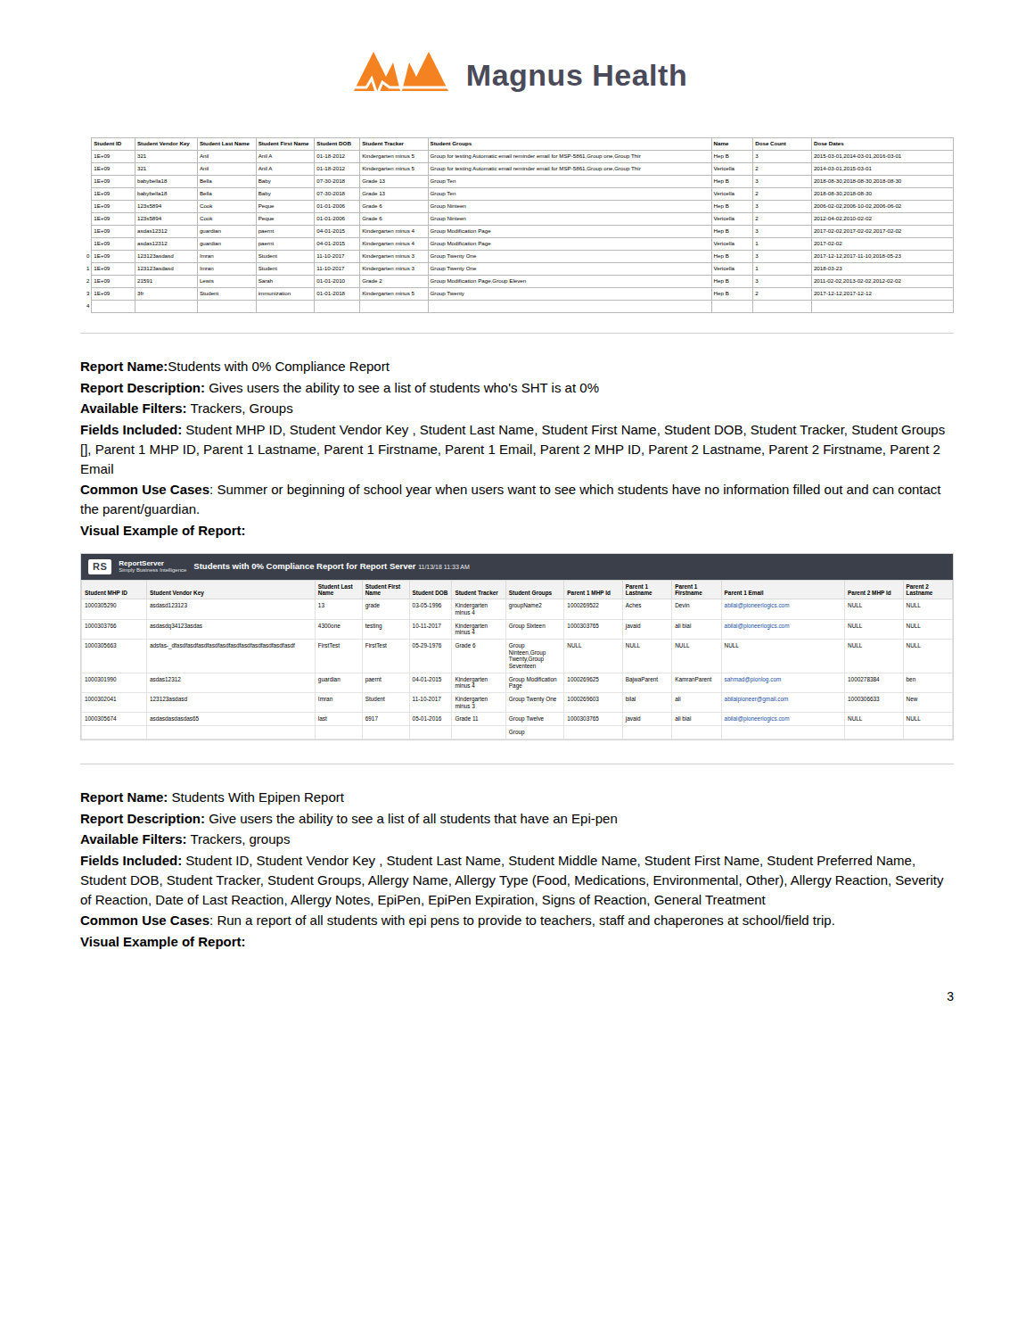Magnus Health
| | Student ID | Student Vendor Key | Student Last Name | Student First Name | Student DOB | Student Tracker | Student Groups | Name | Dose Count | Dose Dates |
| --- | --- | --- | --- | --- | --- | --- | --- | --- | --- | --- |
| | 1E+09 | 321 | Anil | Anil A | 01-18-2012 | Kindergarten minus 5 | Group for testing Automatic email reminder email for MSP-5861,Group one,Group Thir | Hep B | 3 | 2015-03-01,2014-03-01,2016-03-01 |
| | 1E+09 | 321 | Anil | Anil A | 01-18-2012 | Kindergarten minus 5 | Group for testing Automatic email reminder email for MSP-5861,Group one,Group Thir | Vericella | 2 | 2014-03-01,2015-03-01 |
| | 1E+09 | babybella18 | Bella | Baby | 07-30-2018 | Grade 13 | Group Ten | Hep B | 3 | 2018-08-30,2018-08-30,2018-08-30 |
| | 1E+09 | babybella18 | Bella | Baby | 07-30-2018 | Grade 13 | Group Ten | Vericella | 2 | 2018-08-30,2018-08-30 |
| | 1E+09 | 123s5894 | Cook | Peque | 01-01-2006 | Grade 6 | Group Ninteen | Hep B | 3 | 2006-02-02,2006-10-02,2006-06-02 |
| | 1E+09 | 123s5894 | Cook | Peque | 01-01-2006 | Grade 6 | Group Ninteen | Vericella | 2 | 2012-04-02,2010-02-02 |
| | 1E+09 | asdas12312 | guardian | paernt | 04-01-2015 | Kindergarten minus 4 | Group Modification Page | Hep B | 3 | 2017-02-02,2017-02-02,2017-02-02 |
| | 1E+09 | asdas12312 | guardian | paernt | 04-01-2015 | Kindergarten minus 4 | Group Modification Page | Vericella | 1 | 2017-02-02 |
| 0 | 1E+09 | 123123asdasd | Imran | Student | 11-10-2017 | Kindergarten minus 3 | Group Twenty One | Hep B | 3 | 2017-12-12,2017-11-10,2018-05-23 |
| 1 | 1E+09 | 123123asdasd | Imran | Student | 11-10-2017 | Kindergarten minus 3 | Group Twenty One | Vericella | 1 | 2018-03-23 |
| 2 | 1E+09 | 21591 | Lewis | Sarah | 01-01-2010 | Grade 2 | Group Modification Page,Group Eleven | Hep B | 3 | 2011-02-02,2013-02-02,2012-02-02 |
| 3 | 1E+09 | 3fr | Student | immunization | 01-01-2018 | Kindergarten minus 5 | Group Twenty | Hep B | 2 | 2017-12-12,2017-12-12 |
| 4 | | | | | | | | | | |
Report Name: Students with 0% Compliance Report
Report Description: Gives users the ability to see a list of students who's SHT is at 0%
Available Filters: Trackers, Groups
Fields Included: Student MHP ID, Student Vendor Key , Student Last Name, Student First Name, Student DOB, Student Tracker, Student Groups [], Parent 1 MHP ID, Parent 1 Lastname, Parent 1 Firstname, Parent 1 Email, Parent 2 MHP ID, Parent 2 Lastname, Parent 2 Firstname, Parent 2 Email
Common Use Cases: Summer or beginning of school year when users want to see which students have no information filled out and can contact the parent/guardian.
Visual Example of Report:
RS
ReportServerSimply Business Intelligence
Students with 0% Compliance Report for Report Server 11/13/18 11:33 AM
| Student MHP ID | Student Vendor Key | Student Last Name | Student First Name | Student DOB | Student Tracker | Student Groups | Parent 1 MHP Id | Parent 1 Lastname | Parent 1 Firstname | Parent 1 Email | Parent 2 MHP Id | Parent 2 Lastname |
| --- | --- | --- | --- | --- | --- | --- | --- | --- | --- | --- | --- | --- |
| 1000305290 | asdasd123123 | 13 | grade | 03-05-1996 | Kindergarten minus 4 | groupName2 | 1000269522 | Aches | Devin | abilal@pioneerlogics.com | NULL | NULL |
| 1000303766 | asdasdq34123asdas | 4300one | testing | 10-11-2017 | Kindergarten minus 4 | Group Sixteen | 1000303765 | javaid | ali bial | abilal@pioneerlogics.com | NULL | NULL |
| 1000305663 | adsfas-_dfasdfasdfasdfasdfasdfasdfasdfasdfasdfasdfasdf | FirstTest | FirstTest | 05-29-1976 | Grade 6 | Group Ninteen,Group Twenty,Group Seventeen | NULL | NULL | NULL | NULL | NULL | NULL |
| 1000301990 | asdas12312 | guardian | paernt | 04-01-2015 | Kindergarten minus 4 | Group Modification Page | 1000269625 | BajwaParent | KamranParent | sahmad@pionlog.com | 1000278384 | ben |
| 1000302041 | 123123asdasd | Imran | Student | 11-10-2017 | Kindergarten minus 3 | Group Twenty One | 1000269603 | bilal | ali | abilalpioneer@gmail.com | 1000306633 | New |
| 1000305674 | asdasdasdasdas65 | last | 6917 | 05-01-2016 | Grade 11 | Group Twelve | 1000303765 | javaid | ali bial | abilal@pioneerlogics.com | NULL | NULL |
| | | | | | | Group | | | | | | |
Report Name: Students With Epipen Report
Report Description: Give users the ability to see a list of all students that have an Epi-pen
Available Filters: Trackers, groups
Fields Included: Student ID, Student Vendor Key , Student Last Name, Student Middle Name, Student First Name, Student Preferred Name, Student DOB, Student Tracker, Student Groups, Allergy Name, Allergy Type (Food, Medications, Environmental, Other), Allergy Reaction, Severity of Reaction, Date of Last Reaction, Allergy Notes, EpiPen, EpiPen Expiration, Signs of Reaction, General Treatment
Common Use Cases: Run a report of all students with epi pens to provide to teachers, staff and chaperones at school/field trip.
Visual Example of Report:
3